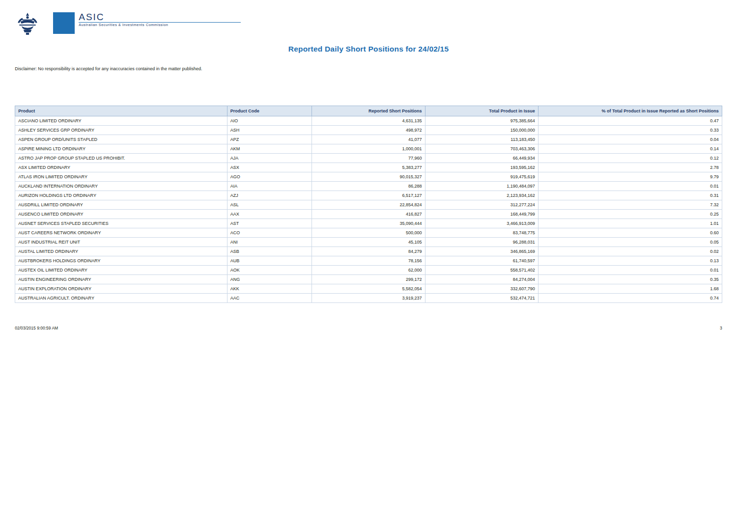ASIC
Australian Securities & Investments Commission
Reported Daily Short Positions for 24/02/15
Disclaimer: No responsibility is accepted for any inaccuracies contained in the matter published.
| Product | Product Code | Reported Short Positions | Total Product in Issue | % of Total Product in Issue Reported as Short Positions |
| --- | --- | --- | --- | --- |
| ASCIANO LIMITED ORDINARY | AIO | 4,631,135 | 975,385,664 | 0.47 |
| ASHLEY SERVICES GRP ORDINARY | ASH | 498,972 | 150,000,000 | 0.33 |
| ASPEN GROUP ORD/UNITS STAPLED | APZ | 41,077 | 113,183,450 | 0.04 |
| ASPIRE MINING LTD ORDINARY | AKM | 1,000,001 | 703,463,306 | 0.14 |
| ASTRO JAP PROP GROUP STAPLED US PROHIBIT. | AJA | 77,960 | 66,449,934 | 0.12 |
| ASX LIMITED ORDINARY | ASX | 5,383,277 | 193,595,162 | 2.78 |
| ATLAS IRON LIMITED ORDINARY | AGO | 90,015,327 | 919,475,619 | 9.79 |
| AUCKLAND INTERNATION ORDINARY | AIA | 86,288 | 1,190,484,097 | 0.01 |
| AURIZON HOLDINGS LTD ORDINARY | AZJ | 6,517,127 | 2,123,934,162 | 0.31 |
| AUSDRILL LIMITED ORDINARY | ASL | 22,854,824 | 312,277,224 | 7.32 |
| AUSENCO LIMITED ORDINARY | AAX | 416,827 | 168,449,799 | 0.25 |
| AUSNET SERVICES STAPLED SECURITIES | AST | 35,090,444 | 3,466,913,009 | 1.01 |
| AUST CAREERS NETWORK ORDINARY | ACO | 500,000 | 83,748,775 | 0.60 |
| AUST INDUSTRIAL REIT UNIT | ANI | 45,105 | 96,288,031 | 0.05 |
| AUSTAL LIMITED ORDINARY | ASB | 84,279 | 346,865,169 | 0.02 |
| AUSTBROKERS HOLDINGS ORDINARY | AUB | 78,156 | 61,740,597 | 0.13 |
| AUSTEX OIL LIMITED ORDINARY | AOK | 62,000 | 558,571,402 | 0.01 |
| AUSTIN ENGINEERING ORDINARY | ANG | 299,172 | 84,274,004 | 0.35 |
| AUSTIN EXPLORATION ORDINARY | AKK | 5,582,054 | 332,607,790 | 1.68 |
| AUSTRALIAN AGRICULT. ORDINARY | AAC | 3,919,237 | 532,474,721 | 0.74 |
02/03/2015 9:00:59 AM 3